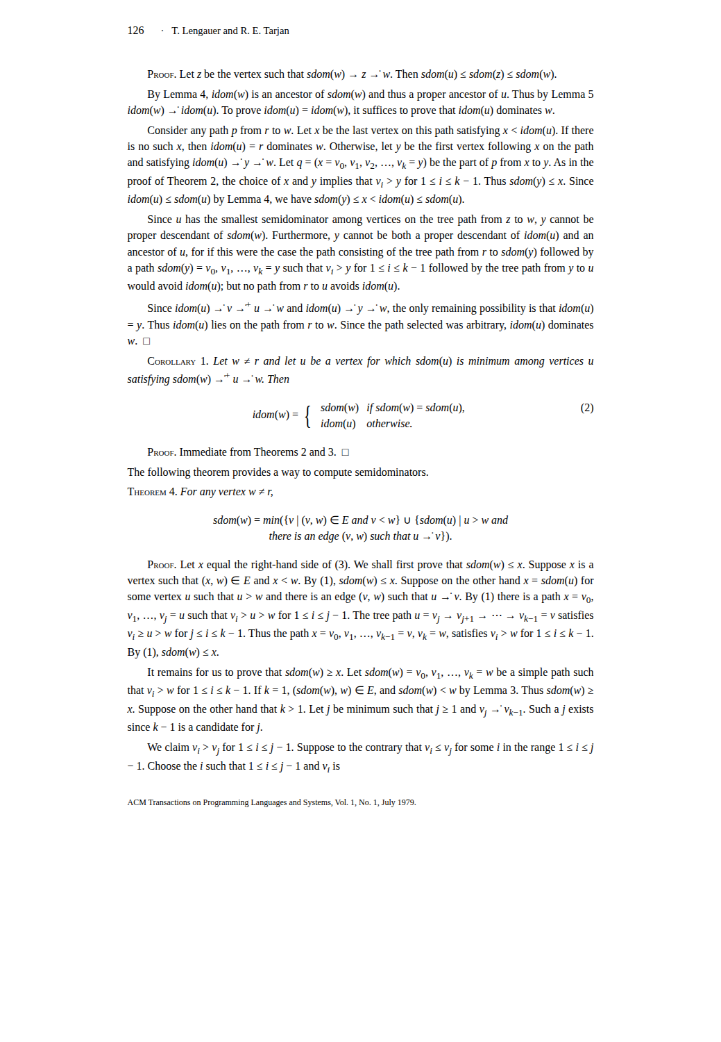126 · T. Lengauer and R. E. Tarjan
Proof. Let z be the vertex such that sdom(w) → z →̇ w. Then sdom(u) ≤ sdom(z) ≤ sdom(w).
By Lemma 4, idom(w) is an ancestor of sdom(w) and thus a proper ancestor of u. Thus by Lemma 5 idom(w) →̇ idom(u). To prove idom(u) = idom(w), it suffices to prove that idom(u) dominates w.
Consider any path p from r to w. Let x be the last vertex on this path satisfying x < idom(u). If there is no such x, then idom(u) = r dominates w. Otherwise, let y be the first vertex following x on the path and satisfying idom(u) →̇ y →̇ w. Let q = (x = v0, v1, v2, …, vk = y) be the part of p from x to y. As in the proof of Theorem 2, the choice of x and y implies that vi > y for 1 ≤ i ≤ k − 1. Thus sdom(y) ≤ x. Since idom(u) ≤ sdom(u) by Lemma 4, we have sdom(y) ≤ x < idom(u) ≤ sdom(u).
Since u has the smallest semidominator among vertices on the tree path from z to w, y cannot be proper descendant of sdom(w). Furthermore, y cannot be both a proper descendant of idom(u) and an ancestor of u, for if this were the case the path consisting of the tree path from r to sdom(y) followed by a path sdom(y) = v0, v1, …, vk = y such that vi > y for 1 ≤ i ≤ k − 1 followed by the tree path from y to u would avoid idom(u); but no path from r to u avoids idom(u).
Since idom(u) →̇ v →̇+ u →̇ w and idom(u) →̇ y →̇ w, the only remaining possibility is that idom(u) = y. Thus idom(u) lies on the path from r to w. Since the path selected was arbitrary, idom(u) dominates w. □
Corollary 1. Let w ≠ r and let u be a vertex for which sdom(u) is minimum among vertices u satisfying sdom(w) →̇+ u →̇ w. Then
idom(w) = {
| sdom ( w ) | if sdom ( w ) = sdom ( u ), |
| idom ( u ) | otherwise. |
(2)
Proof. Immediate from Theorems 2 and 3. □
The following theorem provides a way to compute semidominators.
Theorem 4. For any vertex w ≠ r,
sdom(w) = min({v | (v, w) ∈ E and v < w} ∪ {sdom(u) | u > w and
there is an edge (v, w) such that u →̇ v}).
Proof. Let x equal the right-hand side of (3). We shall first prove that sdom(w) ≤ x. Suppose x is a vertex such that (x, w) ∈ E and x < w. By (1), sdom(w) ≤ x. Suppose on the other hand x = sdom(u) for some vertex u such that u > w and there is an edge (v, w) such that u →̇ v. By (1) there is a path x = v0, v1, …, vj = u such that vi > u > w for 1 ≤ i ≤ j − 1. The tree path u = vj → vj+1 → ⋯ → vk−1 = v satisfies vi ≥ u > w for j ≤ i ≤ k − 1. Thus the path x = v0, v1, …, vk−1 = v, vk = w, satisfies vi > w for 1 ≤ i ≤ k − 1. By (1), sdom(w) ≤ x.
It remains for us to prove that sdom(w) ≥ x. Let sdom(w) = v0, v1, …, vk = w be a simple path such that vi > w for 1 ≤ i ≤ k − 1. If k = 1, (sdom(w), w) ∈ E, and sdom(w) < w by Lemma 3. Thus sdom(w) ≥ x. Suppose on the other hand that k > 1. Let j be minimum such that j ≥ 1 and vj →̇ vk−1. Such a j exists since k − 1 is a candidate for j.
We claim vi > vj for 1 ≤ i ≤ j − 1. Suppose to the contrary that vi ≤ vj for some i in the range 1 ≤ i ≤ j − 1. Choose the i such that 1 ≤ i ≤ j − 1 and vi is
ACM Transactions on Programming Languages and Systems, Vol. 1, No. 1, July 1979.